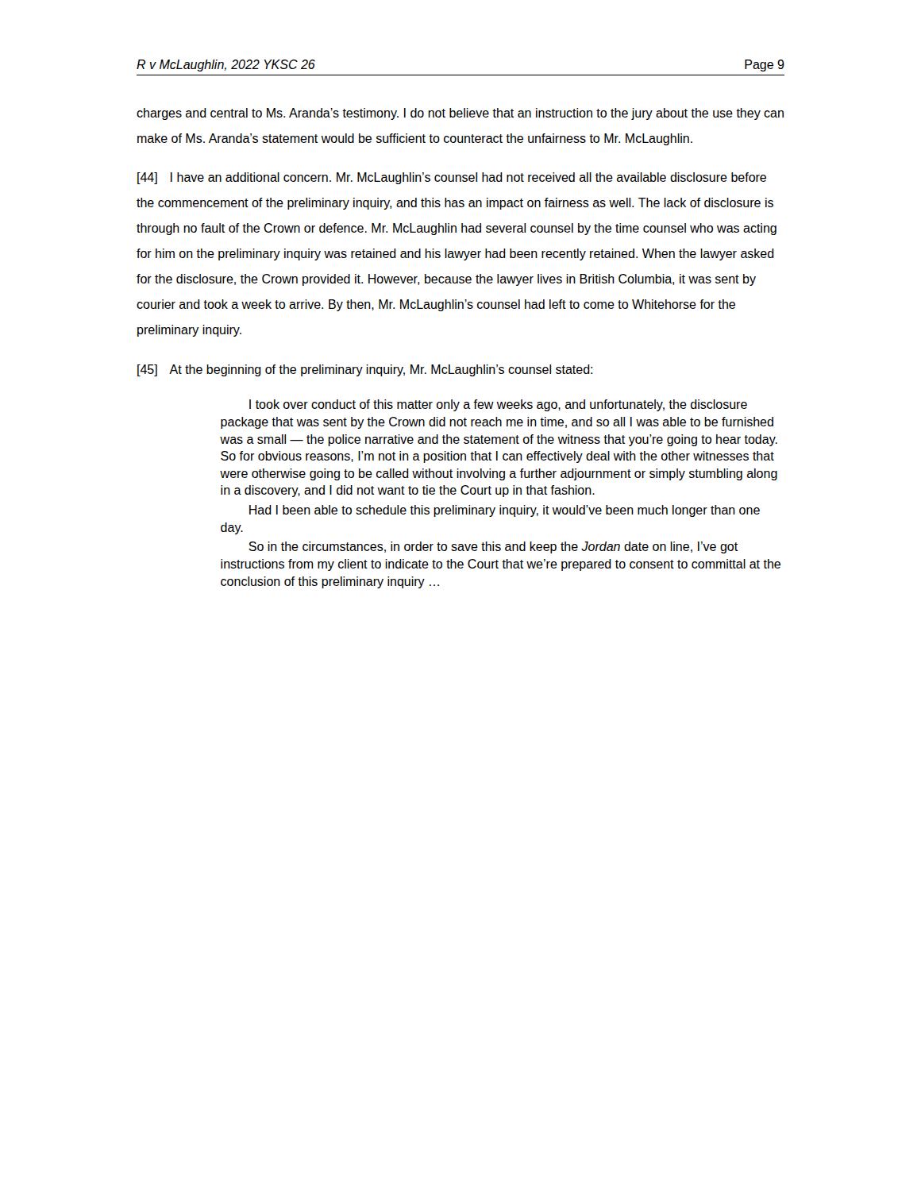R v McLaughlin, 2022 YKSC 26 Page 9
charges and central to Ms. Aranda’s testimony. I do not believe that an instruction to the jury about the use they can make of Ms. Aranda’s statement would be sufficient to counteract the unfairness to Mr. McLaughlin.
[44] I have an additional concern. Mr. McLaughlin’s counsel had not received all the available disclosure before the commencement of the preliminary inquiry, and this has an impact on fairness as well. The lack of disclosure is through no fault of the Crown or defence. Mr. McLaughlin had several counsel by the time counsel who was acting for him on the preliminary inquiry was retained and his lawyer had been recently retained. When the lawyer asked for the disclosure, the Crown provided it. However, because the lawyer lives in British Columbia, it was sent by courier and took a week to arrive. By then, Mr. McLaughlin’s counsel had left to come to Whitehorse for the preliminary inquiry.
[45] At the beginning of the preliminary inquiry, Mr. McLaughlin’s counsel stated:
I took over conduct of this matter only a few weeks ago, and unfortunately, the disclosure package that was sent by the Crown did not reach me in time, and so all I was able to be furnished was a small — the police narrative and the statement of the witness that you’re going to hear today. So for obvious reasons, I’m not in a position that I can effectively deal with the other witnesses that were otherwise going to be called without involving a further adjournment or simply stumbling along in a discovery, and I did not want to tie the Court up in that fashion.
Had I been able to schedule this preliminary inquiry, it would’ve been much longer than one day.
So in the circumstances, in order to save this and keep the Jordan date on line, I’ve got instructions from my client to indicate to the Court that we’re prepared to consent to committal at the conclusion of this preliminary inquiry …